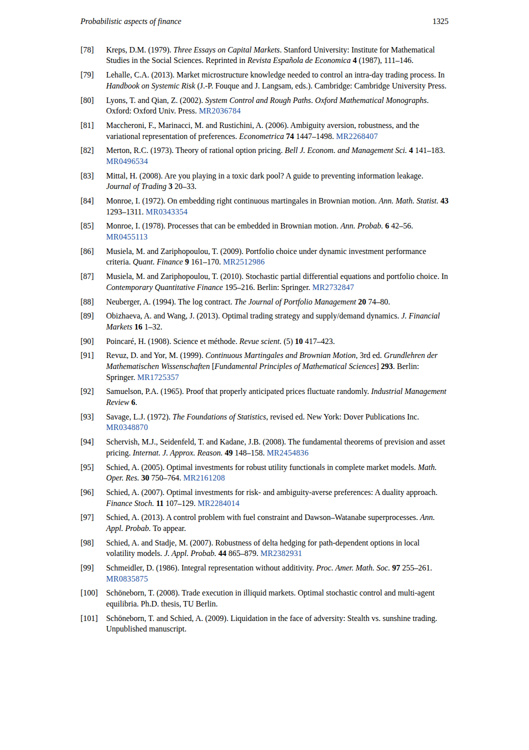Probabilistic aspects of finance 1325
[78] Kreps, D.M. (1979). Three Essays on Capital Markets. Stanford University: Institute for Mathematical Studies in the Social Sciences. Reprinted in Revista Española de Economica 4 (1987), 111–146.
[79] Lehalle, C.A. (2013). Market microstructure knowledge needed to control an intra-day trading process. In Handbook on Systemic Risk (J.-P. Fouque and J. Langsam, eds.). Cambridge: Cambridge University Press.
[80] Lyons, T. and Qian, Z. (2002). System Control and Rough Paths. Oxford Mathematical Monographs. Oxford: Oxford Univ. Press. MR2036784
[81] Maccheroni, F., Marinacci, M. and Rustichini, A. (2006). Ambiguity aversion, robustness, and the variational representation of preferences. Econometrica 74 1447–1498. MR2268407
[82] Merton, R.C. (1973). Theory of rational option pricing. Bell J. Econom. and Management Sci. 4 141–183. MR0496534
[83] Mittal, H. (2008). Are you playing in a toxic dark pool? A guide to preventing information leakage. Journal of Trading 3 20–33.
[84] Monroe, I. (1972). On embedding right continuous martingales in Brownian motion. Ann. Math. Statist. 43 1293–1311. MR0343354
[85] Monroe, I. (1978). Processes that can be embedded in Brownian motion. Ann. Probab. 6 42–56. MR0455113
[86] Musiela, M. and Zariphopoulou, T. (2009). Portfolio choice under dynamic investment performance criteria. Quant. Finance 9 161–170. MR2512986
[87] Musiela, M. and Zariphopoulou, T. (2010). Stochastic partial differential equations and portfolio choice. In Contemporary Quantitative Finance 195–216. Berlin: Springer. MR2732847
[88] Neuberger, A. (1994). The log contract. The Journal of Portfolio Management 20 74–80.
[89] Obizhaeva, A. and Wang, J. (2013). Optimal trading strategy and supply/demand dynamics. J. Financial Markets 16 1–32.
[90] Poincaré, H. (1908). Science et méthode. Revue scient. (5) 10 417–423.
[91] Revuz, D. and Yor, M. (1999). Continuous Martingales and Brownian Motion, 3rd ed. Grundlehren der Mathematischen Wissenschaften [Fundamental Principles of Mathematical Sciences] 293. Berlin: Springer. MR1725357
[92] Samuelson, P.A. (1965). Proof that properly anticipated prices fluctuate randomly. Industrial Management Review 6.
[93] Savage, L.J. (1972). The Foundations of Statistics, revised ed. New York: Dover Publications Inc. MR0348870
[94] Schervish, M.J., Seidenfeld, T. and Kadane, J.B. (2008). The fundamental theorems of prevision and asset pricing. Internat. J. Approx. Reason. 49 148–158. MR2454836
[95] Schied, A. (2005). Optimal investments for robust utility functionals in complete market models. Math. Oper. Res. 30 750–764. MR2161208
[96] Schied, A. (2007). Optimal investments for risk- and ambiguity-averse preferences: A duality approach. Finance Stoch. 11 107–129. MR2284014
[97] Schied, A. (2013). A control problem with fuel constraint and Dawson–Watanabe superprocesses. Ann. Appl. Probab. To appear.
[98] Schied, A. and Stadje, M. (2007). Robustness of delta hedging for path-dependent options in local volatility models. J. Appl. Probab. 44 865–879. MR2382931
[99] Schmeidler, D. (1986). Integral representation without additivity. Proc. Amer. Math. Soc. 97 255–261. MR0835875
[100] Schöneborn, T. (2008). Trade execution in illiquid markets. Optimal stochastic control and multi-agent equilibria. Ph.D. thesis, TU Berlin.
[101] Schöneborn, T. and Schied, A. (2009). Liquidation in the face of adversity: Stealth vs. sunshine trading. Unpublished manuscript.